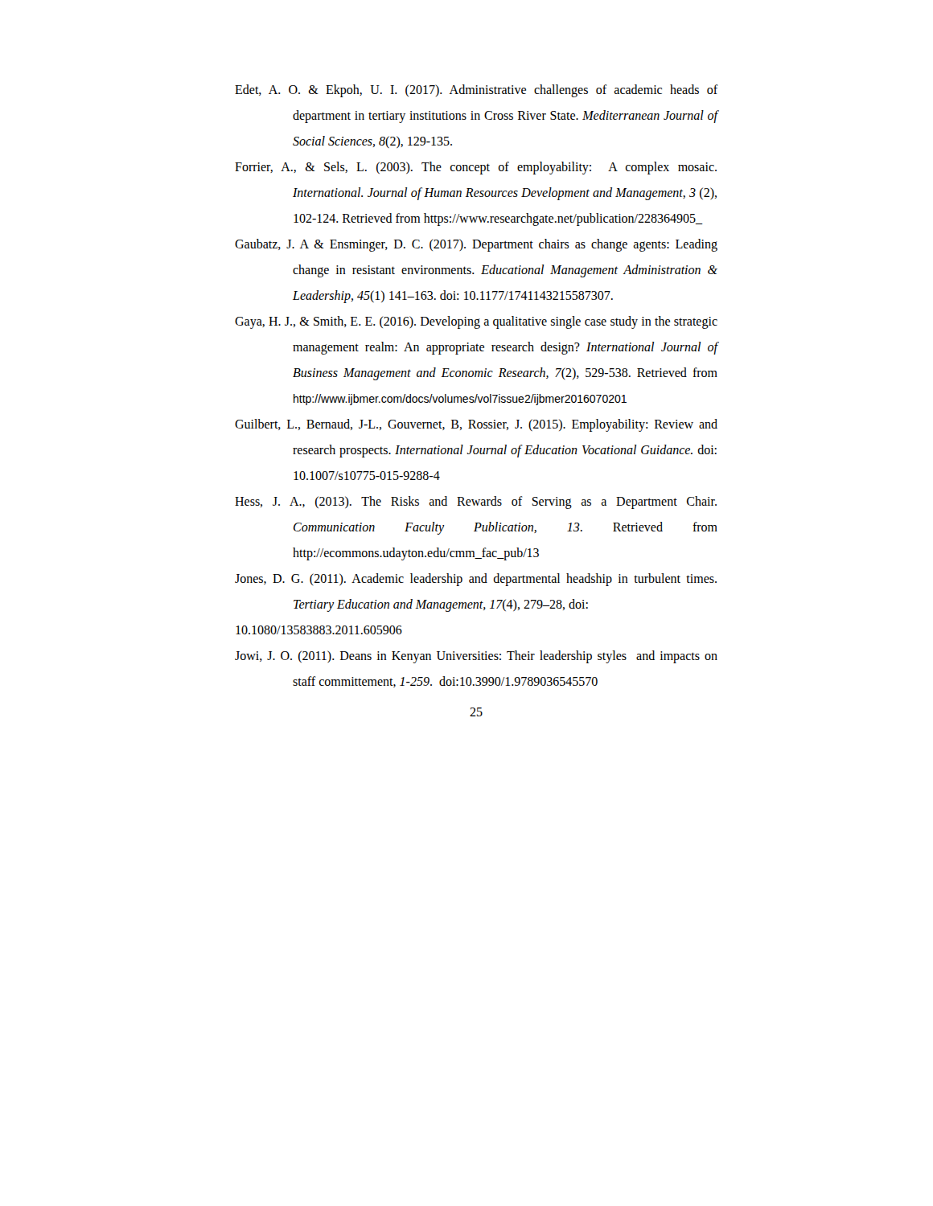Edet, A. O. & Ekpoh, U. I. (2017). Administrative challenges of academic heads of department in tertiary institutions in Cross River State. Mediterranean Journal of Social Sciences, 8(2), 129-135.
Forrier, A., & Sels, L. (2003). The concept of employability: A complex mosaic. International. Journal of Human Resources Development and Management, 3 (2), 102-124. Retrieved from https://www.researchgate.net/publication/228364905_
Gaubatz, J. A & Ensminger, D. C. (2017). Department chairs as change agents: Leading change in resistant environments. Educational Management Administration & Leadership, 45(1) 141–163. doi: 10.1177/1741143215587307.
Gaya, H. J., & Smith, E. E. (2016). Developing a qualitative single case study in the strategic management realm: An appropriate research design? International Journal of Business Management and Economic Research, 7(2), 529-538. Retrieved from http://www.ijbmer.com/docs/volumes/vol7issue2/ijbmer2016070201
Guilbert, L., Bernaud, J-L., Gouvernet, B, Rossier, J. (2015). Employability: Review and research prospects. International Journal of Education Vocational Guidance. doi: 10.1007/s10775-015-9288-4
Hess, J. A., (2013). The Risks and Rewards of Serving as a Department Chair. Communication Faculty Publication, 13. Retrieved from http://ecommons.udayton.edu/cmm_fac_pub/13
Jones, D. G. (2011). Academic leadership and departmental headship in turbulent times. Tertiary Education and Management, 17(4), 279–28, doi:
10.1080/13583883.2011.605906
Jowi, J. O. (2011). Deans in Kenyan Universities: Their leadership styles and impacts on staff committement, 1-259. doi:10.3990/1.9789036545570
25